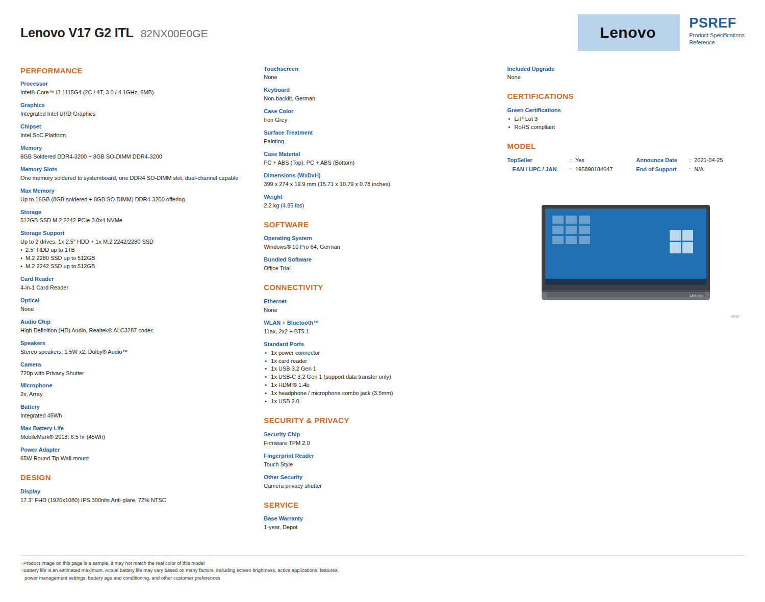Lenovo V17 G2 ITL
82NX00E0GE
Lenovo
PSREF
Product Specifications
Reference
Performance
Processor
Intel® Core™ i3-1115G4 (2C / 4T, 3.0 / 4.1GHz, 6MB)
Graphics
Integrated Intel UHD Graphics
Chipset
Intel SoC Platform
Memory
8GB Soldered DDR4-3200 + 8GB SO-DIMM DDR4-3200
Memory Slots
One memory soldered to systemboard, one DDR4 SO-DIMM slot, dual-channel capable
Max Memory
Up to 16GB (8GB soldered + 8GB SO-DIMM) DDR4-3200 offering
Storage
512GB SSD M.2 2242 PCIe 3.0x4 NVMe
Storage Support
Up to 2 drives, 1x 2.5" HDD + 1x M.2 2242/2280 SSD
2.5" HDD up to 1TB
M.2 2280 SSD up to 512GB
M.2 2242 SSD up to 512GB
Card Reader
4-in-1 Card Reader
Optical
None
Audio Chip
High Definition (HD) Audio, Realtek® ALC3287 codec
Speakers
Stereo speakers, 1.5W x2, Dolby® Audio™
Camera
720p with Privacy Shutter
Microphone
2x, Array
Battery
Integrated 45Wh
Max Battery Life
MobileMark® 2018: 6.5 hr (45Wh)
Power Adapter
65W Round Tip Wall-mount
Design
Display
17.3" FHD (1920x1080) IPS 300nits Anti-glare, 72% NTSC
Touchscreen
None
Keyboard
Non-backlit, German
Case Color
Iron Grey
Surface Treatment
Painting
Case Material
PC + ABS (Top), PC + ABS (Bottom)
Dimensions (WxDxH)
399 x 274 x 19.9 mm (15.71 x 10.79 x 0.78 inches)
Weight
2.2 kg (4.85 lbs)
Software
Operating System
Windows® 10 Pro 64, German
Bundled Software
Office Trial
Connectivity
Ethernet
None
WLAN + Bluetooth™
11ax, 2x2 + BT5.1
Standard Ports
1x power connector
1x card reader
1x USB 3.2 Gen 1
1x USB-C 3.2 Gen 1 (support data transfer only)
1x HDMI® 1.4b
1x headphone / microphone combo jack (3.5mm)
1x USB 2.0
Security & Privacy
Security Chip
Firmware TPM 2.0
Fingerprint Reader
Touch Style
Other Security
Camera privacy shutter
Service
Base Warranty
1-year, Depot
Included Upgrade
None
Certifications
Green Certifications
ErP Lot 3
RoHS compliant
Model
| TopSeller | : | Yes | Announce Date | : | 2021-04-25 |
| EAN / UPC / JAN | : | 195890184647 | End of Support | : | N/A |
Lenovo
intel
· Product image on this page is a sample, it may not match the real color of this model
· Battery life is an estimated maximum. Actual battery life may vary based on many factors, including screen brightness, active applications, features,
power management settings, battery age and conditioning, and other customer preferences